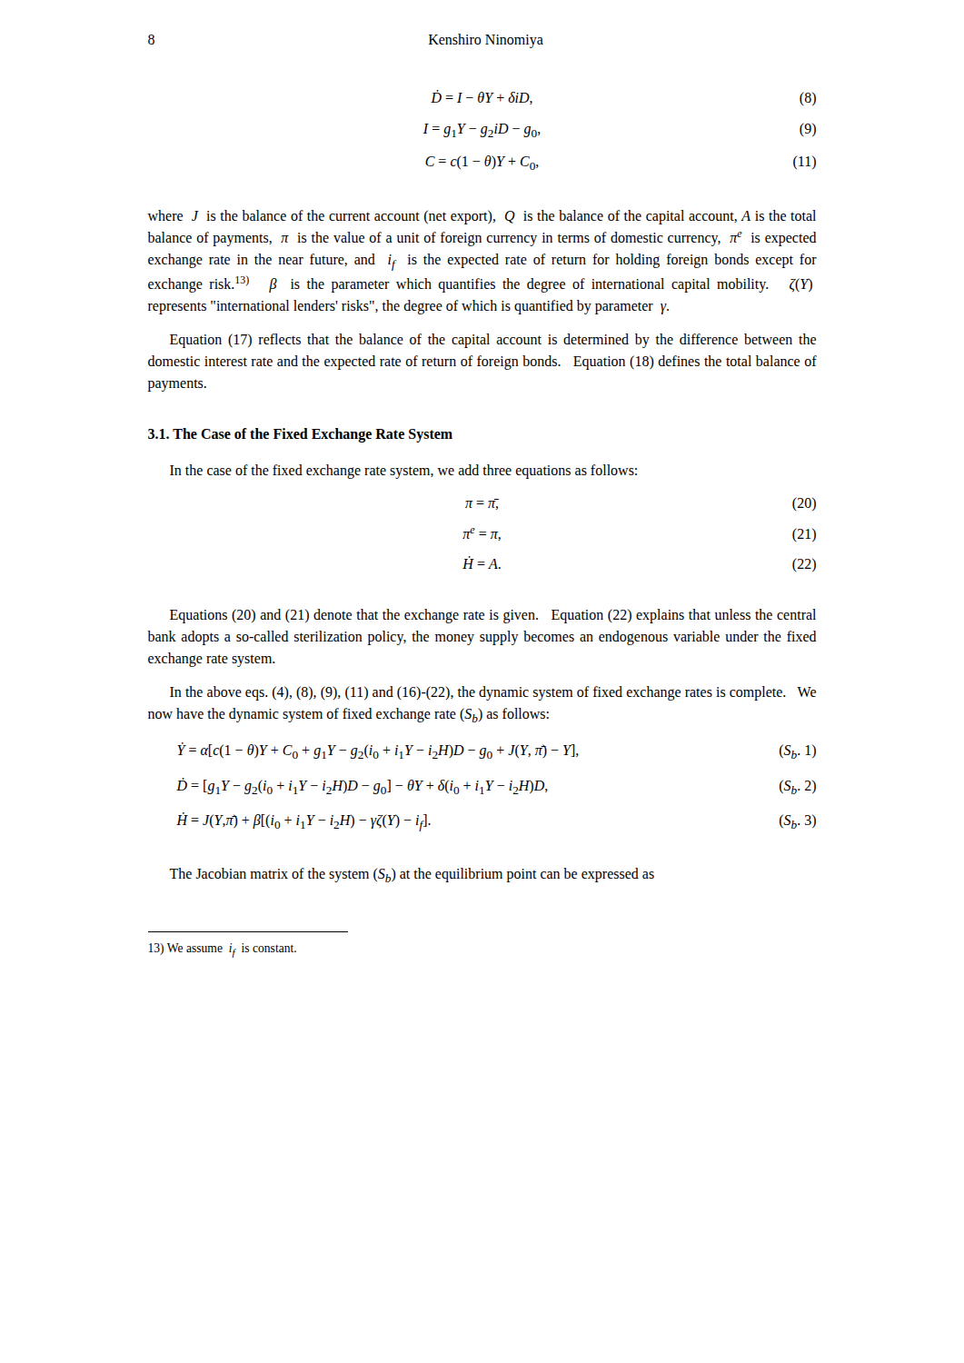8 Kenshiro Ninomiya
Ḋ = I − θY + δiD, (8)
I = g1Y − g2iD − g0, (9)
C = c(1 − θ)Y + C0, (11)
where J is the balance of the current account (net export), Q is the balance of the capital account, A is the total balance of payments, π is the value of a unit of foreign currency in terms of domestic currency, πe is expected exchange rate in the near future, and if is the expected rate of return for holding foreign bonds except for exchange risk.13) β is the parameter which quantifies the degree of international capital mobility. ζ(Y) represents "international lenders' risks", the degree of which is quantified by parameter γ.
Equation (17) reflects that the balance of the capital account is determined by the difference between the domestic interest rate and the expected rate of return of foreign bonds. Equation (18) defines the total balance of payments.
3.1. The Case of the Fixed Exchange Rate System
In the case of the fixed exchange rate system, we add three equations as follows:
π = π̄, (20)
πe = π, (21)
Ḣ = A. (22)
Equations (20) and (21) denote that the exchange rate is given. Equation (22) explains that unless the central bank adopts a so-called sterilization policy, the money supply becomes an endogenous variable under the fixed exchange rate system.
In the above eqs. (4), (8), (9), (11) and (16)-(22), the dynamic system of fixed exchange rates is complete. We now have the dynamic system of fixed exchange rate (Sb) as follows:
Ẏ = α[c(1 − θ)Y + C0 + g1Y − g2(i0 + i1Y − i2H)D − g0 + J(Y, π̄) − Y], (Sb. 1)
Ḋ = [g1Y − g2(i0 + i1Y − i2H)D − g0] − θY + δ(i0 + i1Y − i2H)D, (Sb. 2)
Ḣ = J(Y,π̄) + β[(i0 + i1Y − i2H) − γζ(Y) − if]. (Sb. 3)
The Jacobian matrix of the system (Sb) at the equilibrium point can be expressed as
13) We assume if is constant.